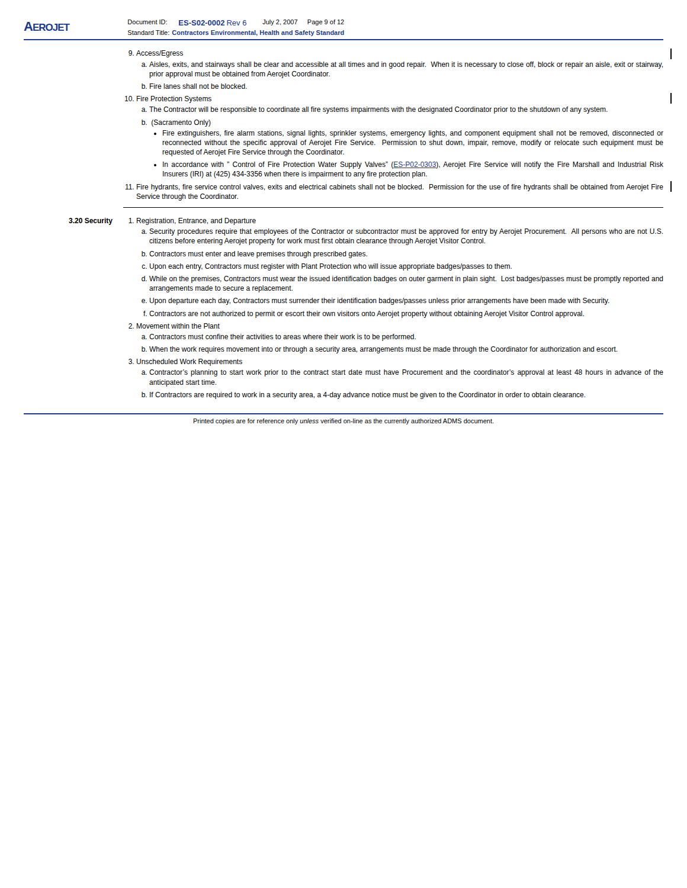AEROJET
| Document ID: | ES-S02-0002 Rev 6 | July 2, 2007 | Page 9 of 12 |
| Standard Title: | Contractors Environmental, Health and Safety Standard |
Access/Egress
Aisles, exits, and stairways shall be clear and accessible at all times and in good repair. When it is necessary to close off, block or repair an aisle, exit or stairway, prior approval must be obtained from Aerojet Coordinator.
Fire lanes shall not be blocked.
Fire Protection Systems
The Contractor will be responsible to coordinate all fire systems impairments with the designated Coordinator prior to the shutdown of any system.
(Sacramento Only)
Fire extinguishers, fire alarm stations, signal lights, sprinkler systems, emergency lights, and component equipment shall not be removed, disconnected or reconnected without the specific approval of Aerojet Fire Service. Permission to shut down, impair, remove, modify or relocate such equipment must be requested of Aerojet Fire Service through the Coordinator.
In accordance with ” Control of Fire Protection Water Supply Valves” (ES-P02-0303), Aerojet Fire Service will notify the Fire Marshall and Industrial Risk Insurers (IRI) at (425) 434-3356 when there is impairment to any fire protection plan.
Fire hydrants, fire service control valves, exits and electrical cabinets shall not be blocked. Permission for the use of fire hydrants shall be obtained from Aerojet Fire Service through the Coordinator.
3.20 Security
Registration, Entrance, and Departure
Security procedures require that employees of the Contractor or subcontractor must be approved for entry by Aerojet Procurement. All persons who are not U.S. citizens before entering Aerojet property for work must first obtain clearance through Aerojet Visitor Control.
Contractors must enter and leave premises through prescribed gates.
Upon each entry, Contractors must register with Plant Protection who will issue appropriate badges/passes to them.
While on the premises, Contractors must wear the issued identification badges on outer garment in plain sight. Lost badges/passes must be promptly reported and arrangements made to secure a replacement.
Upon departure each day, Contractors must surrender their identification badges/passes unless prior arrangements have been made with Security.
Contractors are not authorized to permit or escort their own visitors onto Aerojet property without obtaining Aerojet Visitor Control approval.
Movement within the Plant
Contractors must confine their activities to areas where their work is to be performed.
When the work requires movement into or through a security area, arrangements must be made through the Coordinator for authorization and escort.
Unscheduled Work Requirements
Contractor’s planning to start work prior to the contract start date must have Procurement and the coordinator’s approval at least 48 hours in advance of the anticipated start time.
If Contractors are required to work in a security area, a 4-day advance notice must be given to the Coordinator in order to obtain clearance.
Printed copies are for reference only unless verified on-line as the currently authorized ADMS document.